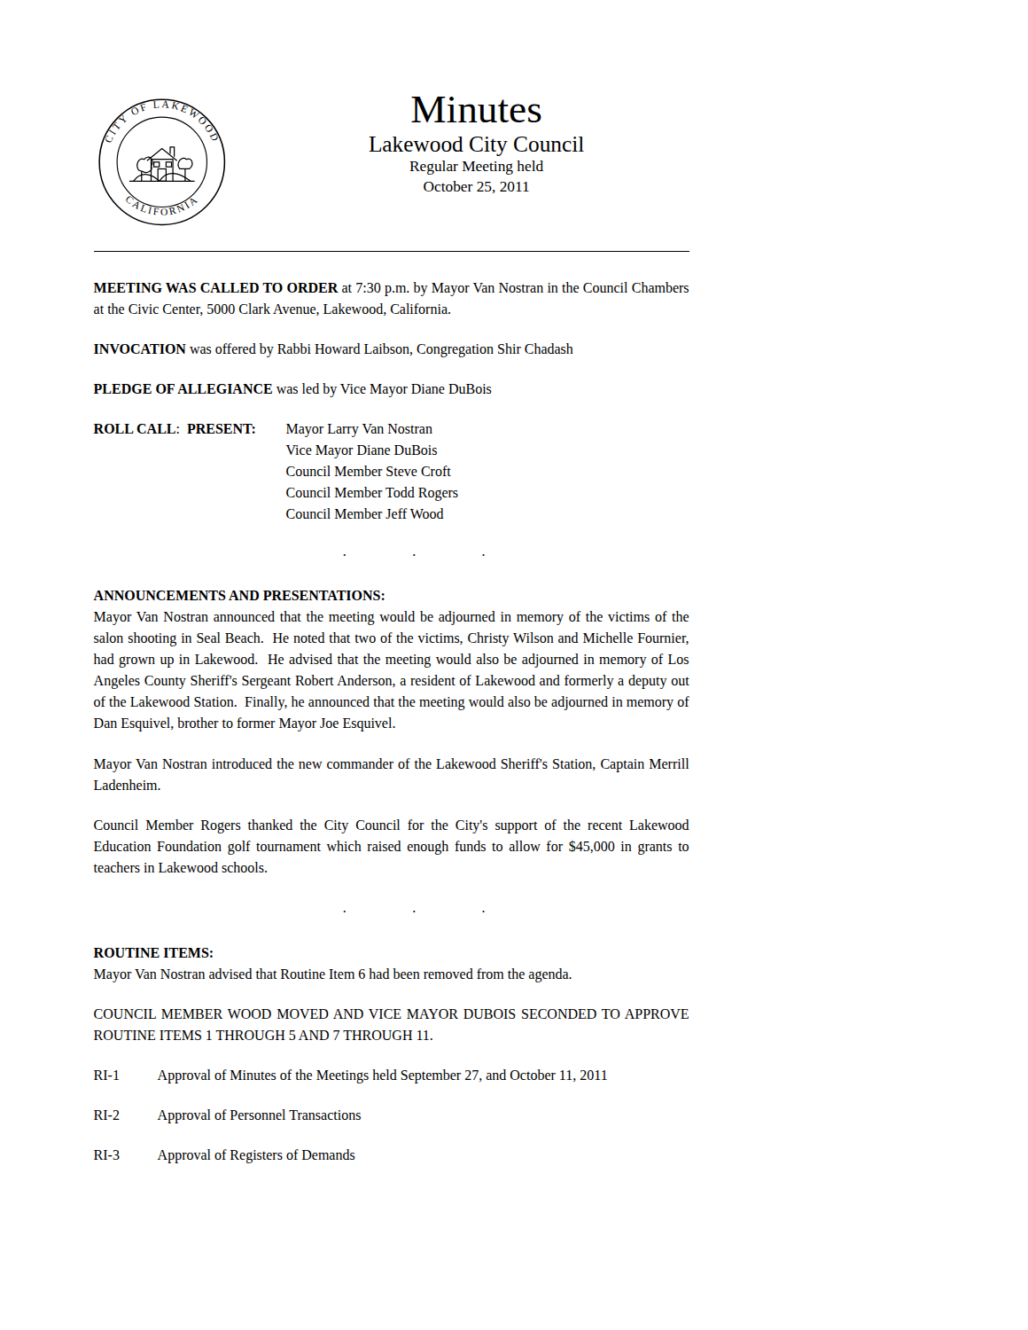CITY OF LAKEWOOD CALIFORNIA
Minutes
Lakewood City Council
Regular Meeting held
October 25, 2011
MEETING WAS CALLED TO ORDER at 7:30 p.m. by Mayor Van Nostran in the Council Chambers at the Civic Center, 5000 Clark Avenue, Lakewood, California.
INVOCATION was offered by Rabbi Howard Laibson, Congregation Shir Chadash
PLEDGE OF ALLEGIANCE was led by Vice Mayor Diane DuBois
| ROLL CALL : PRESENT: | Mayor Larry Van Nostran |
| | Vice Mayor Diane DuBois |
| | Council Member Steve Croft |
| | Council Member Todd Rogers |
| | Council Member Jeff Wood |
. . .
ANNOUNCEMENTS AND PRESENTATIONS:
Mayor Van Nostran announced that the meeting would be adjourned in memory of the victims of the salon shooting in Seal Beach. He noted that two of the victims, Christy Wilson and Michelle Fournier, had grown up in Lakewood. He advised that the meeting would also be adjourned in memory of Los Angeles County Sheriff's Sergeant Robert Anderson, a resident of Lakewood and formerly a deputy out of the Lakewood Station. Finally, he announced that the meeting would also be adjourned in memory of Dan Esquivel, brother to former Mayor Joe Esquivel.
Mayor Van Nostran introduced the new commander of the Lakewood Sheriff's Station, Captain Merrill Ladenheim.
Council Member Rogers thanked the City Council for the City's support of the recent Lakewood Education Foundation golf tournament which raised enough funds to allow for $45,000 in grants to teachers in Lakewood schools.
. . .
ROUTINE ITEMS:
Mayor Van Nostran advised that Routine Item 6 had been removed from the agenda.
COUNCIL MEMBER WOOD MOVED AND VICE MAYOR DUBOIS SECONDED TO APPROVE ROUTINE ITEMS 1 THROUGH 5 AND 7 THROUGH 11.
RI-1 Approval of Minutes of the Meetings held September 27, and October 11, 2011
RI-2 Approval of Personnel Transactions
RI-3 Approval of Registers of Demands